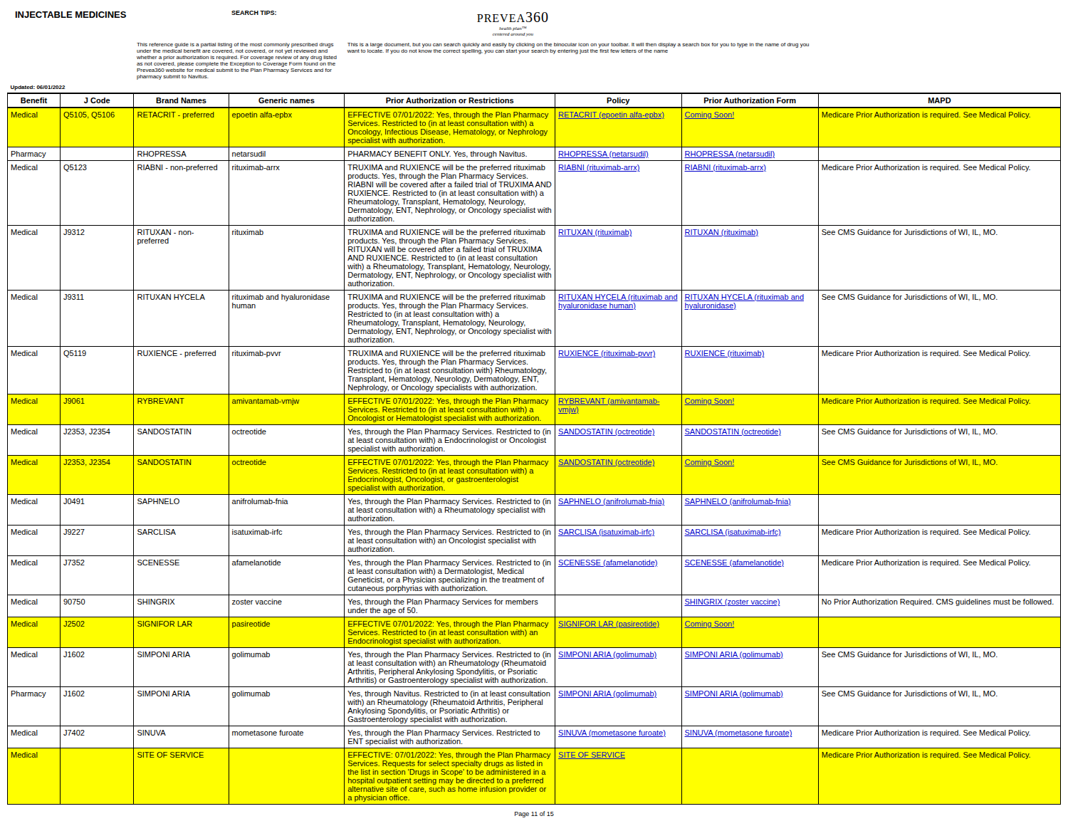| INJECTABLE MEDICINES | | SEARCH TIPS: | PREVEA 360 health plan™ centered around you | | |
| | This reference guide is a partial listing of the most commonly prescribed drugs under the medical benefit are covered, not covered, or not yet reviewed and whether a prior authorization is required. For coverage review of any drug listed as not covered, please complete the Exception to Coverage Form found on the Prevea360 website for medical submit to the Plan Pharmacy Services and for pharmacy submit to Navitus. | This is a large document, but you can search quickly and easily by clicking on the binocular icon on your toolbar. It will then display a search box for you to type in the name of drug you want to locate. If you do not know the correct spelling, you can start your search by entering just the first few letters of the name | |
| Updated: 06/01/2022 | | | | | | |
| Benefit | J Code | Brand Names | Generic names | Prior Authorization or Restrictions | Policy | Prior Authorization Form | MAPD |
| Medical | Q5105, Q5106 | RETACRIT - preferred | epoetin alfa-epbx | EFFECTIVE 07/01/2022: Yes, through the Plan Pharmacy Services. Restricted to (in at least consultation with) a Oncology, Infectious Disease, Hematology, or Nephrology specialist with authorization. | RETACRIT (epoetin alfa-epbx) | Coming Soon! | Medicare Prior Authorization is required. See Medical Policy. |
| Pharmacy | | RHOPRESSA | netarsudil | PHARMACY BENEFIT ONLY. Yes, through Navitus. | RHOPRESSA (netarsudil) | RHOPRESSA (netarsudil) | |
| Medical | Q5123 | RIABNI - non-preferred | rituximab-arrx | TRUXIMA and RUXIENCE will be the preferred rituximab products. Yes, through the Plan Pharmacy Services. RIABNI will be covered after a failed trial of TRUXIMA AND RUXIENCE. Restricted to (in at least consultation with) a Rheumatology, Transplant, Hematology, Neurology, Dermatology, ENT, Nephrology, or Oncology specialist with authorization. | RIABNI (rituximab-arrx) | RIABNI (rituximab-arrx) | Medicare Prior Authorization is required. See Medical Policy. |
| Medical | J9312 | RITUXAN - non-preferred | rituximab | TRUXIMA and RUXIENCE will be the preferred rituximab products. Yes, through the Plan Pharmacy Services. RITUXAN will be covered after a failed trial of TRUXIMA AND RUXIENCE. Restricted to (in at least consultation with) a Rheumatology, Transplant, Hematology, Neurology, Dermatology, ENT, Nephrology, or Oncology specialist with authorization. | RITUXAN (rituximab) | RITUXAN (rituximab) | See CMS Guidance for Jurisdictions of WI, IL, MO. |
| Medical | J9311 | RITUXAN HYCELA | rituximab and hyaluronidase human | TRUXIMA and RUXIENCE will be the preferred rituximab products. Yes, through the Plan Pharmacy Services. Restricted to (in at least consultation with) a Rheumatology, Transplant, Hematology, Neurology, Dermatology, ENT, Nephrology, or Oncology specialist with authorization. | RITUXAN HYCELA (rituximab and hyaluronidase human) | RITUXAN HYCELA (rituximab and hyaluronidase) | See CMS Guidance for Jurisdictions of WI, IL, MO. |
| Medical | Q5119 | RUXIENCE - preferred | rituximab-pvvr | TRUXIMA and RUXIENCE will be the preferred rituximab products. Yes, through the Plan Pharmacy Services. Restricted to (in at least consultation with) Rheumatology, Transplant, Hematology, Neurology, Dermatology, ENT, Nephrology, or Oncology specialists with authorization. | RUXIENCE (rituximab-pvvr) | RUXIENCE (rituximab) | Medicare Prior Authorization is required. See Medical Policy. |
| Medical | J9061 | RYBREVANT | amivantamab-vmjw | EFFECTIVE 07/01/2022: Yes, through the Plan Pharmacy Services. Restricted to (in at least consultation with) a Oncologist or Hematologist specialist with authorization. | RYBREVANT (amivantamab-vmjw) | Coming Soon! | Medicare Prior Authorization is required. See Medical Policy. |
| Medical | J2353, J2354 | SANDOSTATIN | octreotide | Yes, through the Plan Pharmacy Services. Restricted to (in at least consultation with) a Endocrinologist or Oncologist specialist with authorization. | SANDOSTATIN (octreotide) | SANDOSTATIN (octreotide) | See CMS Guidance for Jurisdictions of WI, IL, MO. |
| Medical | J2353, J2354 | SANDOSTATIN | octreotide | EFFECTIVE 07/01/2022: Yes, through the Plan Pharmacy Services. Restricted to (in at least consultation with) a Endocrinologist, Oncologist, or gastroenterologist specialist with authorization. | SANDOSTATIN (octreotide) | Coming Soon! | See CMS Guidance for Jurisdictions of WI, IL, MO. |
| Medical | J0491 | SAPHNELO | anifrolumab-fnia | Yes, through the Plan Pharmacy Services. Restricted to (in at least consultation with) a Rheumatology specialist with authorization. | SAPHNELO (anifrolumab-fnia) | SAPHNELO (anifrolumab-fnia) | |
| Medical | J9227 | SARCLISA | isatuximab-irfc | Yes, through the Plan Pharmacy Services. Restricted to (in at least consultation with) an Oncologist specialist with authorization. | SARCLISA (isatuximab-irfc) | SARCLISA (isatuximab-irfc) | Medicare Prior Authorization is required. See Medical Policy. |
| Medical | J7352 | SCENESSE | afamelanotide | Yes, through the Plan Pharmacy Services. Restricted to (in at least consultation with) a Dermatologist, Medical Geneticist, or a Physician specializing in the treatment of cutaneous porphyrias with authorization. | SCENESSE (afamelanotide) | SCENESSE (afamelanotide) | Medicare Prior Authorization is required. See Medical Policy. |
| Medical | 90750 | SHINGRIX | zoster vaccine | Yes, through the Plan Pharmacy Services for members under the age of 50. | | SHINGRIX (zoster vaccine) | No Prior Authorization Required. CMS guidelines must be followed. |
| Medical | J2502 | SIGNIFOR LAR | pasireotide | EFFECTIVE 07/01/2022: Yes, through the Plan Pharmacy Services. Restricted to (in at least consultation with) an Endocrinologist specialist with authorization. | SIGNIFOR LAR (pasireotide) | Coming Soon! | |
| Medical | J1602 | SIMPONI ARIA | golimumab | Yes, through the Plan Pharmacy Services. Restricted to (in at least consultation with) an Rheumatology (Rheumatoid Arthritis, Peripheral Ankylosing Spondylitis, or Psoriatic Arthritis) or Gastroenterology specialist with authorization. | SIMPONI ARIA (golimumab) | SIMPONI ARIA (golimumab) | See CMS Guidance for Jurisdictions of WI, IL, MO. |
| Pharmacy | J1602 | SIMPONI ARIA | golimumab | Yes, through Navitus. Restricted to (in at least consultation with) an Rheumatology (Rheumatoid Arthritis, Peripheral Ankylosing Spondylitis, or Psoriatic Arthritis) or Gastroenterology specialist with authorization. | SIMPONI ARIA (golimumab) | SIMPONI ARIA (golimumab) | See CMS Guidance for Jurisdictions of WI, IL, MO. |
| Medical | J7402 | SINUVA | mometasone furoate | Yes, through the Plan Pharmacy Services. Restricted to ENT specialist with authorization. | SINUVA (mometasone furoate) | SINUVA (mometasone furoate) | Medicare Prior Authorization is required. See Medical Policy. |
| Medical | | SITE OF SERVICE | | EFFECTIVE: 07/01/2022: Yes, through the Plan Pharmacy Services. Requests for select specialty drugs as listed in the list in section 'Drugs in Scope' to be administered in a hospital outpatient setting may be directed to a preferred alternative site of care, such as home infusion provider or a physician office. | SITE OF SERVICE | | Medicare Prior Authorization is required. See Medical Policy. |
Page 11 of 15